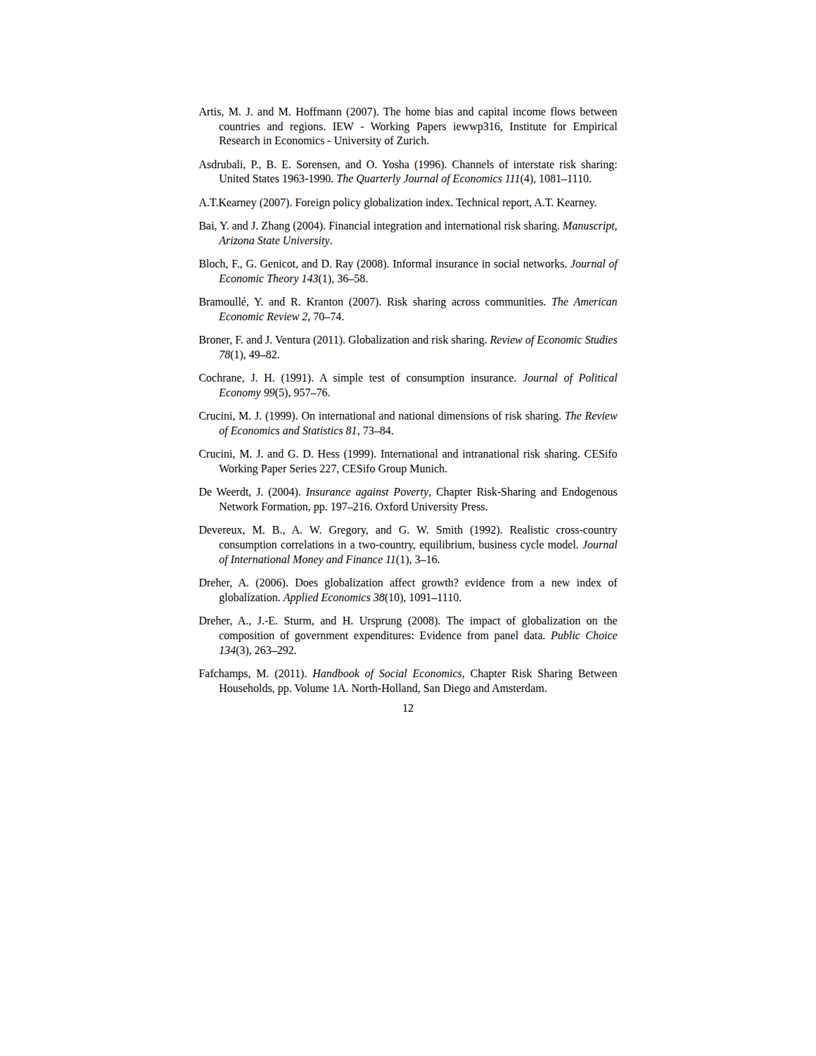Artis, M. J. and M. Hoffmann (2007). The home bias and capital income flows between countries and regions. IEW - Working Papers iewwp316, Institute for Empirical Research in Economics - University of Zurich.
Asdrubali, P., B. E. Sorensen, and O. Yosha (1996). Channels of interstate risk sharing: United States 1963-1990. The Quarterly Journal of Economics 111(4), 1081–1110.
A.T.Kearney (2007). Foreign policy globalization index. Technical report, A.T. Kearney.
Bai, Y. and J. Zhang (2004). Financial integration and international risk sharing. Manuscript, Arizona State University.
Bloch, F., G. Genicot, and D. Ray (2008). Informal insurance in social networks. Journal of Economic Theory 143(1), 36–58.
Bramoullé, Y. and R. Kranton (2007). Risk sharing across communities. The American Economic Review 2, 70–74.
Broner, F. and J. Ventura (2011). Globalization and risk sharing. Review of Economic Studies 78(1), 49–82.
Cochrane, J. H. (1991). A simple test of consumption insurance. Journal of Political Economy 99(5), 957–76.
Crucini, M. J. (1999). On international and national dimensions of risk sharing. The Review of Economics and Statistics 81, 73–84.
Crucini, M. J. and G. D. Hess (1999). International and intranational risk sharing. CESifo Working Paper Series 227, CESifo Group Munich.
De Weerdt, J. (2004). Insurance against Poverty, Chapter Risk-Sharing and Endogenous Network Formation, pp. 197–216. Oxford University Press.
Devereux, M. B., A. W. Gregory, and G. W. Smith (1992). Realistic cross-country consumption correlations in a two-country, equilibrium, business cycle model. Journal of International Money and Finance 11(1), 3–16.
Dreher, A. (2006). Does globalization affect growth? evidence from a new index of globalization. Applied Economics 38(10), 1091–1110.
Dreher, A., J.-E. Sturm, and H. Ursprung (2008). The impact of globalization on the composition of government expenditures: Evidence from panel data. Public Choice 134(3), 263–292.
Fafchamps, M. (2011). Handbook of Social Economics, Chapter Risk Sharing Between Households, pp. Volume 1A. North-Holland, San Diego and Amsterdam.
12